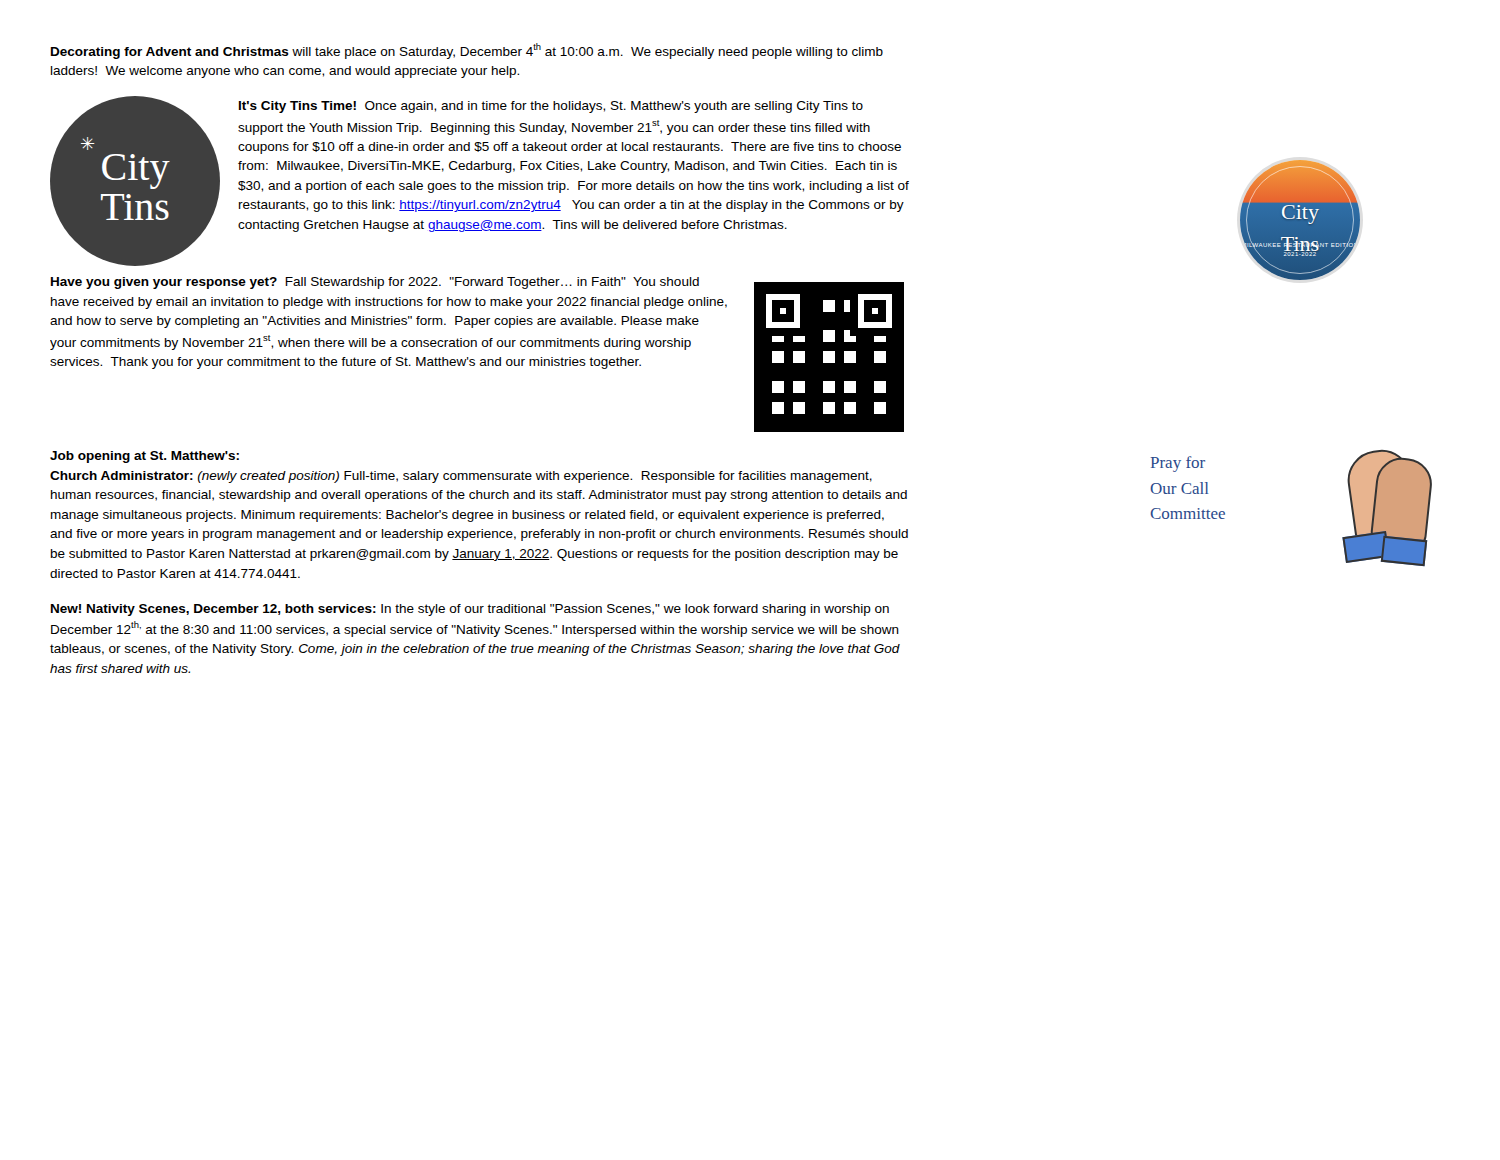Decorating for Advent and Christmas will take place on Saturday, December 4th at 10:00 a.m. We especially need people willing to climb ladders! We welcome anyone who can come, and would appreciate your help.
✳ City Tins
It's City Tins Time! Once again, and in time for the holidays, St. Matthew's youth are selling City Tins to support the Youth Mission Trip. Beginning this Sunday, November 21st, you can order these tins filled with coupons for $10 off a dine-in order and $5 off a takeout order at local restaurants. There are five tins to choose from: Milwaukee, DiversiTin-MKE, Cedarburg, Fox Cities, Lake Country, Madison, and Twin Cities. Each tin is $30, and a portion of each sale goes to the mission trip. For more details on how the tins work, including a list of restaurants, go to this link: https://tinyurl.com/zn2ytru4 You can order a tin at the display in the Commons or by contacting Gretchen Haugse at ghaugse@me.com. Tins will be delivered before Christmas.
Have you given your response yet? Fall Stewardship for 2022. "Forward Together… in Faith" You should have received by email an invitation to pledge with instructions for how to make your 2022 financial pledge online, and how to serve by completing an "Activities and Ministries" form. Paper copies are available. Please make your commitments by November 21st, when there will be a consecration of our commitments during worship services. Thank you for your commitment to the future of St. Matthew's and our ministries together.
Job opening at St. Matthew's:
Church Administrator: (newly created position) Full-time, salary commensurate with experience. Responsible for facilities management, human resources, financial, stewardship and overall operations of the church and its staff. Administrator must pay strong attention to details and manage simultaneous projects. Minimum requirements: Bachelor's degree in business or related field, or equivalent experience is preferred, and five or more years in program management and or leadership experience, preferably in non-profit or church environments. Resumés should be submitted to Pastor Karen Natterstad at prkaren@gmail.com by January 1, 2022. Questions or requests for the position description may be directed to Pastor Karen at 414.774.0441.
New! Nativity Scenes, December 12, both services: In the style of our traditional "Passion Scenes," we look forward sharing in worship on December 12th, at the 8:30 and 11:00 services, a special service of "Nativity Scenes." Interspersed within the worship service we will be shown tableaus, or scenes, of the Nativity Story. Come, join in the celebration of the true meaning of the Christmas Season; sharing the love that God has first shared with us.
City
Tins
MILWAUKEE RESTAURANT EDITION
2021-2022
Pray for
Our Call
Committee